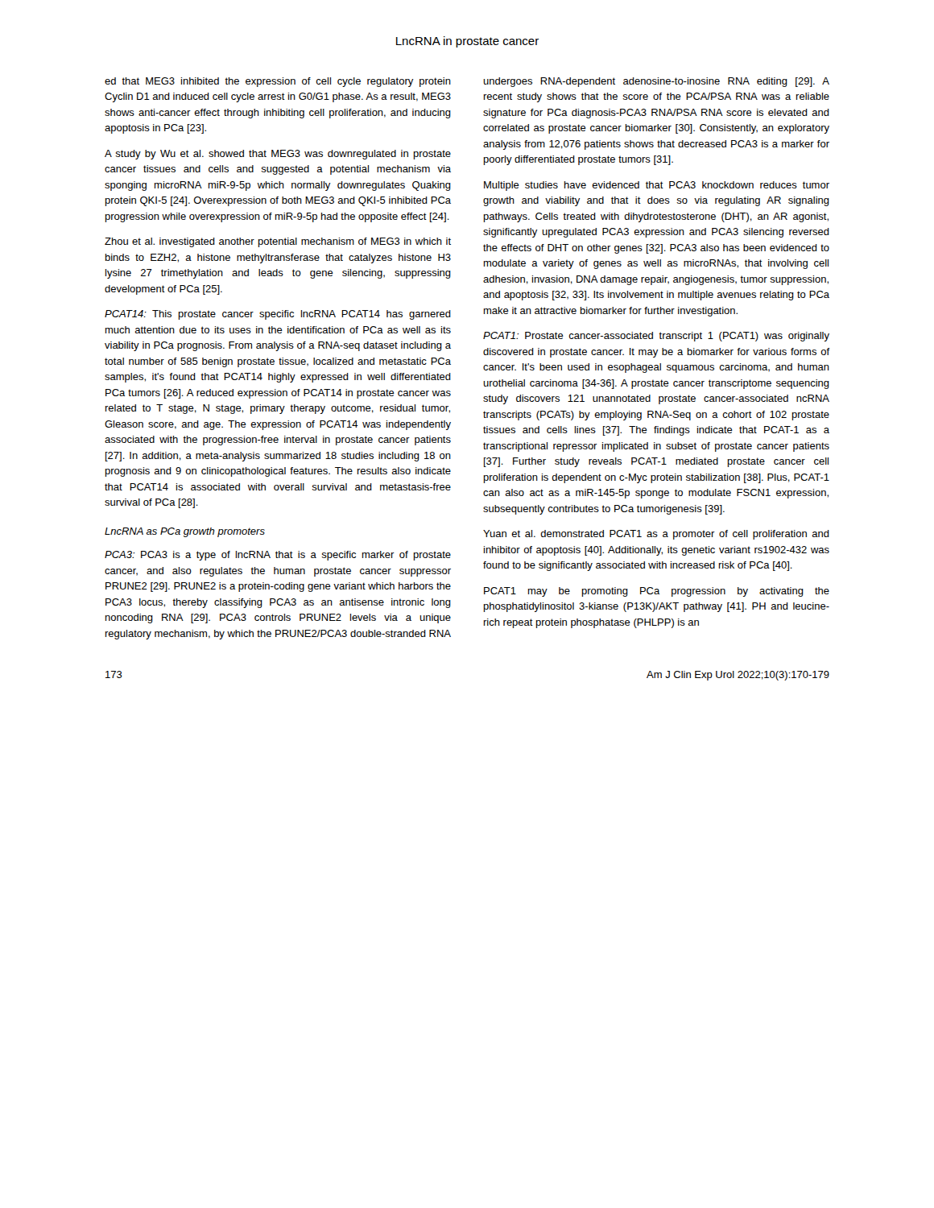LncRNA in prostate cancer
ed that MEG3 inhibited the expression of cell cycle regulatory protein Cyclin D1 and induced cell cycle arrest in G0/G1 phase. As a result, MEG3 shows anti-cancer effect through inhibiting cell proliferation, and inducing apoptosis in PCa [23].
A study by Wu et al. showed that MEG3 was downregulated in prostate cancer tissues and cells and suggested a potential mechanism via sponging microRNA miR-9-5p which normally downregulates Quaking protein QKI-5 [24]. Overexpression of both MEG3 and QKI-5 inhibited PCa progression while overexpression of miR-9-5p had the opposite effect [24].
Zhou et al. investigated another potential mechanism of MEG3 in which it binds to EZH2, a histone methyltransferase that catalyzes histone H3 lysine 27 trimethylation and leads to gene silencing, suppressing development of PCa [25].
PCAT14: This prostate cancer specific lncRNA PCAT14 has garnered much attention due to its uses in the identification of PCa as well as its viability in PCa prognosis. From analysis of a RNA-seq dataset including a total number of 585 benign prostate tissue, localized and metastatic PCa samples, it's found that PCAT14 highly expressed in well differentiated PCa tumors [26]. A reduced expression of PCAT14 in prostate cancer was related to T stage, N stage, primary therapy outcome, residual tumor, Gleason score, and age. The expression of PCAT14 was independently associated with the progression-free interval in prostate cancer patients [27]. In addition, a meta-analysis summarized 18 studies including 18 on prognosis and 9 on clinicopathological features. The results also indicate that PCAT14 is associated with overall survival and metastasis-free survival of PCa [28].
LncRNA as PCa growth promoters
PCA3: PCA3 is a type of lncRNA that is a specific marker of prostate cancer, and also regulates the human prostate cancer suppressor PRUNE2 [29]. PRUNE2 is a protein-coding gene variant which harbors the PCA3 locus, thereby classifying PCA3 as an antisense intronic long noncoding RNA [29]. PCA3 controls PRUNE2 levels via a unique regulatory mechanism, by which the PRUNE2/PCA3 double-stranded RNA undergoes RNA-dependent adenosine-to-inosine RNA editing [29]. A recent study shows that the score of the PCA/PSA RNA was a reliable signature for PCa diagnosis-PCA3 RNA/PSA RNA score is elevated and correlated as prostate cancer biomarker [30]. Consistently, an exploratory analysis from 12,076 patients shows that decreased PCA3 is a marker for poorly differentiated prostate tumors [31].
Multiple studies have evidenced that PCA3 knockdown reduces tumor growth and viability and that it does so via regulating AR signaling pathways. Cells treated with dihydrotestosterone (DHT), an AR agonist, significantly upregulated PCA3 expression and PCA3 silencing reversed the effects of DHT on other genes [32]. PCA3 also has been evidenced to modulate a variety of genes as well as microRNAs, that involving cell adhesion, invasion, DNA damage repair, angiogenesis, tumor suppression, and apoptosis [32, 33]. Its involvement in multiple avenues relating to PCa make it an attractive biomarker for further investigation.
PCAT1: Prostate cancer-associated transcript 1 (PCAT1) was originally discovered in prostate cancer. It may be a biomarker for various forms of cancer. It's been used in esophageal squamous carcinoma, and human urothelial carcinoma [34-36]. A prostate cancer transcriptome sequencing study discovers 121 unannotated prostate cancer-associated ncRNA transcripts (PCATs) by employing RNA-Seq on a cohort of 102 prostate tissues and cells lines [37]. The findings indicate that PCAT-1 as a transcriptional repressor implicated in subset of prostate cancer patients [37]. Further study reveals PCAT-1 mediated prostate cancer cell proliferation is dependent on c-Myc protein stabilization [38]. Plus, PCAT-1 can also act as a miR-145-5p sponge to modulate FSCN1 expression, subsequently contributes to PCa tumorigenesis [39].
Yuan et al. demonstrated PCAT1 as a promoter of cell proliferation and inhibitor of apoptosis [40]. Additionally, its genetic variant rs1902-432 was found to be significantly associated with increased risk of PCa [40].
PCAT1 may be promoting PCa progression by activating the phosphatidylinositol 3-kianse (P13K)/AKT pathway [41]. PH and leucine-rich repeat protein phosphatase (PHLPP) is an
173 Am J Clin Exp Urol 2022;10(3):170-179